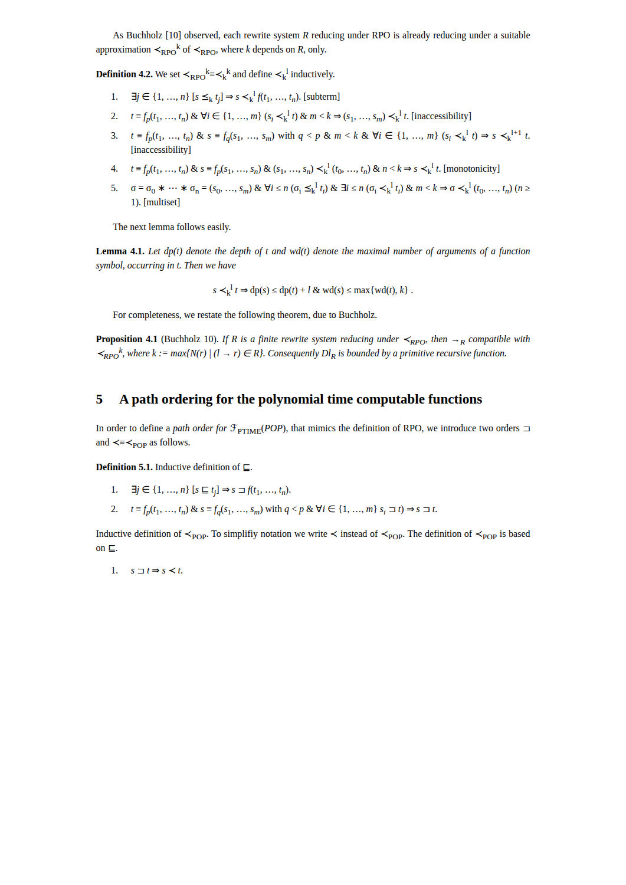As Buchholz [10] observed, each rewrite system R reducing under RPO is already reducing under a suitable approximation ≺RPOk of ≺RPO, where k depends on R, only.
Definition 4.2. We set ≺RPOk≡≺kk and define ≺kl inductively.
∃j ∈ {1, …, n} [s ⪯k tj] ⇒ s ≺kl f(t1, …, tn). [subterm]
t ≡ fp(t1, …, tn) & ∀i ∈ {1, …, m} (si ≺kl t) & m < k ⇒ (s1, …, sm) ≺kl t. [inaccessibility]
t ≡ fp(t1, …, tn) & s ≡ fq(s1, …, sm) with q < p & m < k & ∀i ∈ {1, …, m} (si ≺kl t) ⇒ s ≺kl+1 t. [inaccessibility]
t ≡ fp(t1, …, tn) & s ≡ fp(s1, …, sn) & (s1, …, sn) ≺kl (t0, …, tn) & n < k ⇒ s ≺kl t. [monotonicity]
σ = σ0 ∗ ⋯ ∗ σn = (s0, …, sm) & ∀i ≤ n (σi ⪯kl ti) & ∃i ≤ n (σi ≺kl ti) & m < k ⇒ σ ≺kl (t0, …, tn) (n ≥ 1). [multiset]
The next lemma follows easily.
Lemma 4.1. Let dp(t) denote the depth of t and wd(t) denote the maximal number of arguments of a function symbol, occurring in t. Then we have
s ≺kl t ⇒ dp(s) ≤ dp(t) + l & wd(s) ≤ max{wd(t), k} .
For completeness, we restate the following theorem, due to Buchholz.
Proposition 4.1 (Buchholz 10). If R is a finite rewrite system reducing under ≺RPO, then →R compatible with ≺RPOk, where k := max{N(r) | (l → r) ∈ R}. Consequently DlR is bounded by a primitive recursive function.
5 A path ordering for the polynomial time computable functions
In order to define a path order for ℱPTIME(POP), that mimics the definition of RPO, we introduce two orders ⊐ and ≺≡≺POP as follows.
Definition 5.1. Inductive definition of ⊑.
∃j ∈ {1, …, n} [s ⊑ tj] ⇒ s ⊐ f(t1, …, tn).
t ≡ fp(t1, …, tn) & s ≡ fq(s1, …, sm) with q < p & ∀i ∈ {1, …, m} si ⊐ t) ⇒ s ⊐ t.
Inductive definition of ≺POP. To simplifiy notation we write ≺ instead of ≺POP. The definition of ≺POP is based on ⊑.
s ⊐ t ⇒ s ≺ t.